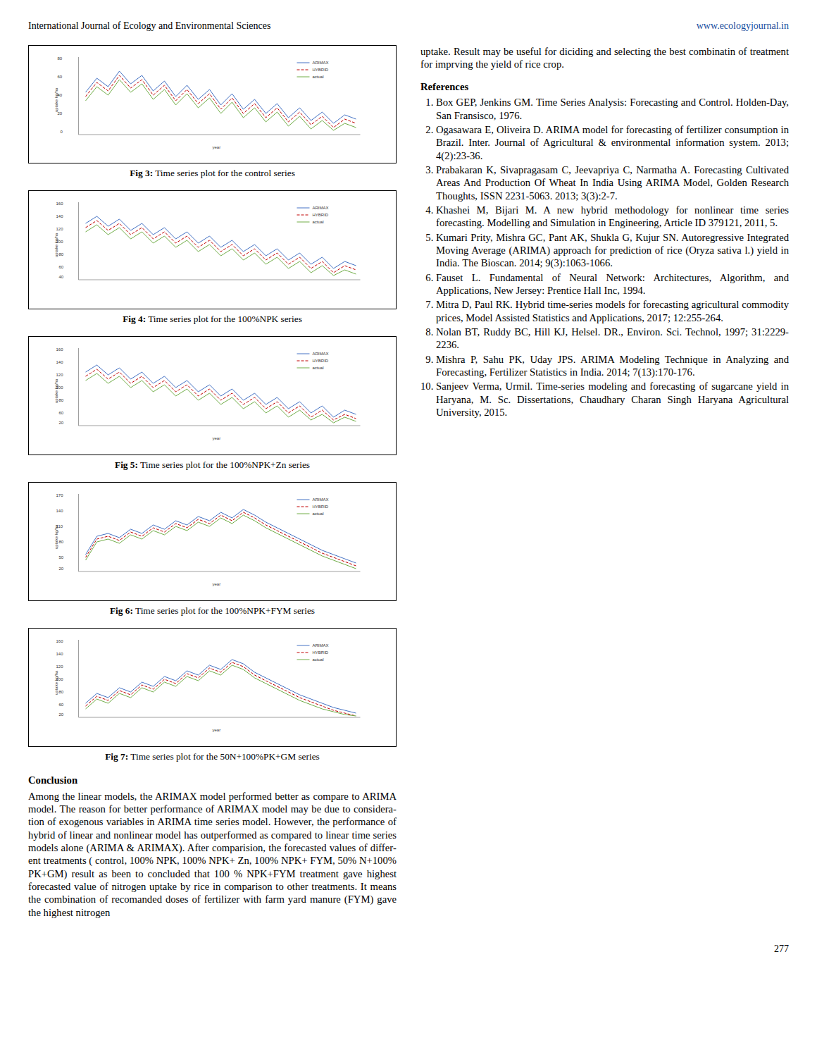International Journal of Ecology and Environmental Sciences www.ecologyjournal.in
80 60 40 20 0 uptake kg/ha year ARIMAX HYBRID actual
Fig 3: Time series plot for the control series
160 140 120 100 80 60 40 uptake kg/ha ARIMAX HYBRID actual
Fig 4: Time series plot for the 100%NPK series
160 140 120 100 80 60 20 uptake kg/ha year ARIMAX HYBRID actual
Fig 5: Time series plot for the 100%NPK+Zn series
170 140 110 80 50 20 uptake kg/ha year ARIMAX HYBRID actual
Fig 6: Time series plot for the 100%NPK+FYM series
160 140 120 100 80 60 20 uptake kg/ha year ARIMAX HYBRID actual
Fig 7: Time series plot for the 50N+100%PK+GM series
Conclusion
Among the linear models, the ARIMAX model performed better as compare to ARIMA model. The reason for better performance of ARIMAX model may be due to consideration of exogenous variables in ARIMA time series model. However, the performance of hybrid of linear and nonlinear model has outperformed as compared to linear time series models alone (ARIMA & ARIMAX). After comparision, the forecasted values of different treatments ( control, 100% NPK, 100% NPK+ Zn, 100% NPK+ FYM, 50% N+100% PK+GM) result as been to concluded that 100 % NPK+FYM treatment gave highest forecasted value of nitrogen uptake by rice in comparison to other treatments. It means the combination of recomanded doses of fertilizer with farm yard manure (FYM) gave the highest nitrogen
uptake. Result may be useful for diciding and selecting the best combinatin of treatment for imprving the yield of rice crop.
References
Box GEP, Jenkins GM. Time Series Analysis: Forecasting and Control. Holden-Day, San Fransisco, 1976.
Ogasawara E, Oliveira D. ARIMA model for forecasting of fertilizer consumption in Brazil. Inter. Journal of Agricultural & environmental information system. 2013; 4(2):23-36.
Prabakaran K, Sivapragasam C, Jeevapriya C, Narmatha A. Forecasting Cultivated Areas And Production Of Wheat In India Using ARIMA Model, Golden Research Thoughts, ISSN 2231-5063. 2013; 3(3):2-7.
Khashei M, Bijari M. A new hybrid methodology for nonlinear time series forecasting. Modelling and Simulation in Engineering, Article ID 379121, 2011, 5.
Kumari Prity, Mishra GC, Pant AK, Shukla G, Kujur SN. Autoregressive Integrated Moving Average (ARIMA) approach for prediction of rice (Oryza sativa l.) yield in India. The Bioscan. 2014; 9(3):1063-1066.
Fauset L. Fundamental of Neural Network: Architectures, Algorithm, and Applications, New Jersey: Prentice Hall Inc, 1994.
Mitra D, Paul RK. Hybrid time-series models for forecasting agricultural commodity prices, Model Assisted Statistics and Applications, 2017; 12:255-264.
Nolan BT, Ruddy BC, Hill KJ, Helsel. DR., Environ. Sci. Technol, 1997; 31:2229-2236.
Mishra P, Sahu PK, Uday JPS. ARIMA Modeling Technique in Analyzing and Forecasting, Fertilizer Statistics in India. 2014; 7(13):170-176.
Sanjeev Verma, Urmil. Time-series modeling and forecasting of sugarcane yield in Haryana, M. Sc. Dissertations, Chaudhary Charan Singh Haryana Agricultural University, 2015.
277